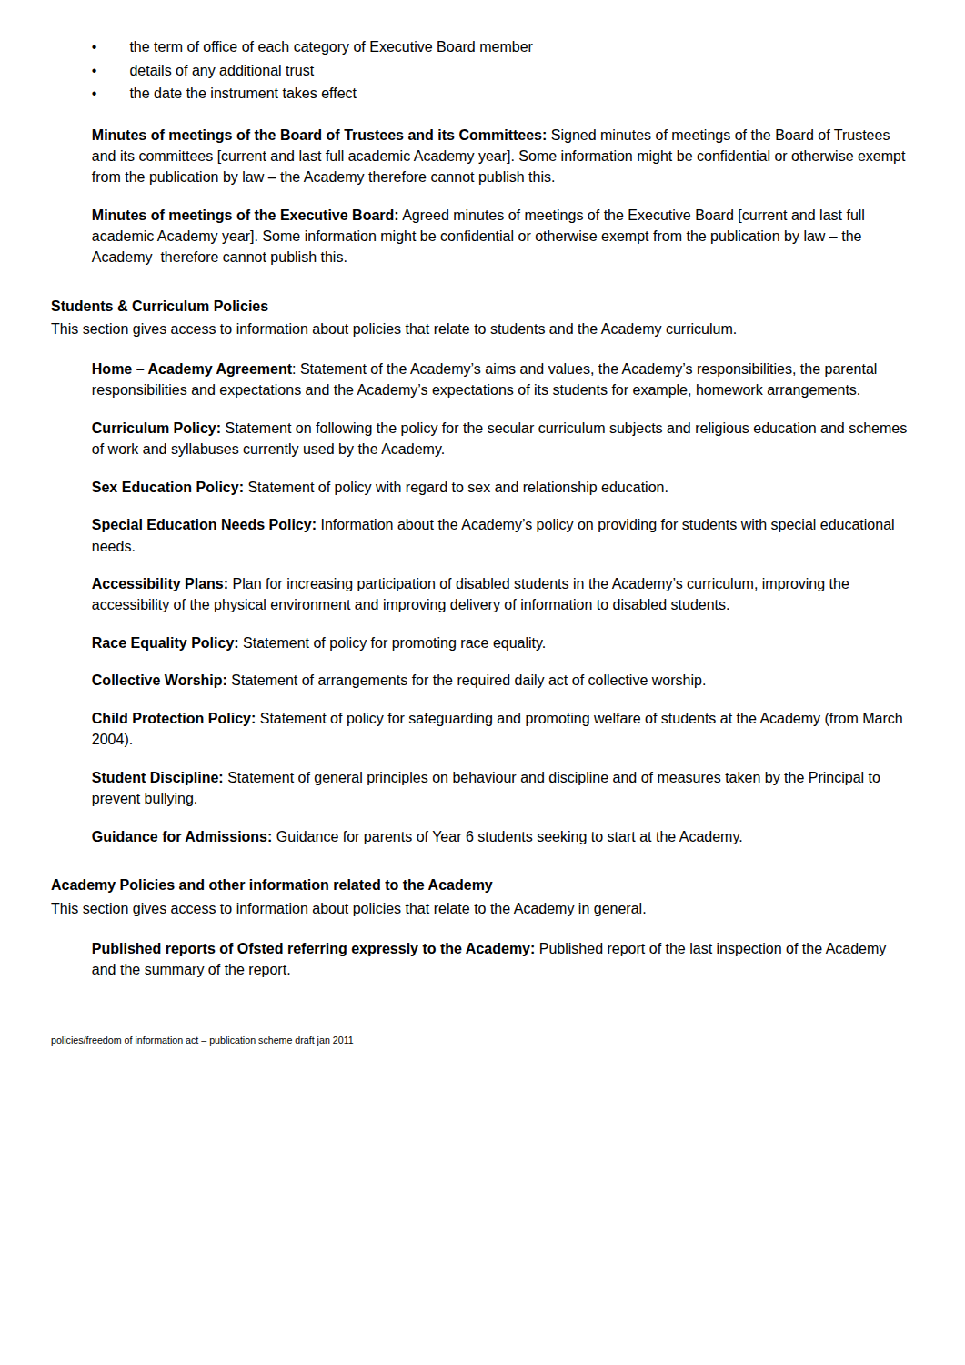the term of office of each category of Executive Board member
details of any additional trust
the date the instrument takes effect
Minutes of meetings of the Board of Trustees and its Committees: Signed minutes of meetings of the Board of Trustees and its committees [current and last full academic Academy year]. Some information might be confidential or otherwise exempt from the publication by law – the Academy therefore cannot publish this.
Minutes of meetings of the Executive Board: Agreed minutes of meetings of the Executive Board [current and last full academic Academy year]. Some information might be confidential or otherwise exempt from the publication by law – the Academy therefore cannot publish this.
Students & Curriculum Policies
This section gives access to information about policies that relate to students and the Academy curriculum.
Home – Academy Agreement: Statement of the Academy’s aims and values, the Academy’s responsibilities, the parental responsibilities and expectations and the Academy’s expectations of its students for example, homework arrangements.
Curriculum Policy: Statement on following the policy for the secular curriculum subjects and religious education and schemes of work and syllabuses currently used by the Academy.
Sex Education Policy: Statement of policy with regard to sex and relationship education.
Special Education Needs Policy: Information about the Academy’s policy on providing for students with special educational needs.
Accessibility Plans: Plan for increasing participation of disabled students in the Academy’s curriculum, improving the accessibility of the physical environment and improving delivery of information to disabled students.
Race Equality Policy: Statement of policy for promoting race equality.
Collective Worship: Statement of arrangements for the required daily act of collective worship.
Child Protection Policy: Statement of policy for safeguarding and promoting welfare of students at the Academy (from March 2004).
Student Discipline: Statement of general principles on behaviour and discipline and of measures taken by the Principal to prevent bullying.
Guidance for Admissions: Guidance for parents of Year 6 students seeking to start at the Academy.
Academy Policies and other information related to the Academy
This section gives access to information about policies that relate to the Academy in general.
Published reports of Ofsted referring expressly to the Academy: Published report of the last inspection of the Academy and the summary of the report.
policies/freedom of information act – publication scheme draft jan 2011